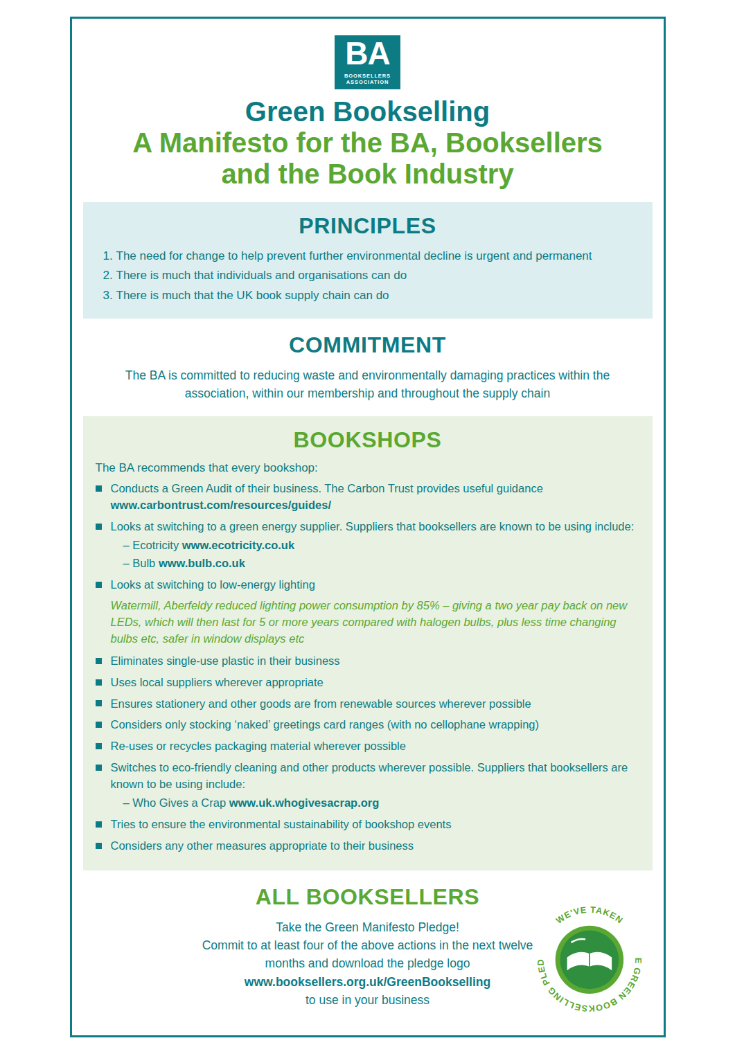BA BOOKSELLERS
ASSOCIATION
Green Bookselling A Manifesto for the BA, Booksellers
and the Book Industry
PRINCIPLES
The need for change to help prevent further environmental decline is urgent and permanent
There is much that individuals and organisations can do
There is much that the UK book supply chain can do
COMMITMENT
The BA is committed to reducing waste and environmentally damaging practices within the association, within our membership and throughout the supply chain
BOOKSHOPS
The BA recommends that every bookshop:
Conducts a Green Audit of their business. The Carbon Trust provides useful guidance
www.carbontrust.com/resources/guides/
Looks at switching to a green energy supplier. Suppliers that booksellers are known to be using include:
Ecotricity www.ecotricity.co.uk
Bulb www.bulb.co.uk
Looks at switching to low-energy lighting
Watermill, Aberfeldy reduced lighting power consumption by 85% – giving a two year pay back on new LEDs, which will then last for 5 or more years compared with halogen bulbs, plus less time changing bulbs etc, safer in window displays etc
Eliminates single-use plastic in their business
Uses local suppliers wherever appropriate
Ensures stationery and other goods are from renewable sources wherever possible
Considers only stocking ‘naked’ greetings card ranges (with no cellophane wrapping)
Re-uses or recycles packaging material wherever possible
Switches to eco-friendly cleaning and other products wherever possible. Suppliers that booksellers are known to be using include:
Who Gives a Crap www.uk.whogivesacrap.org
Tries to ensure the environmental sustainability of bookshop events
Considers any other measures appropriate to their business
ALL BOOKSELLERS
Take the Green Manifesto Pledge!
Commit to at least four of the above actions in the next twelve
months and download the pledge logo
www.booksellers.org.uk/GreenBookselling
to use in your business
WE'VE TAKEN THE GREEN BOOKSELLING PLEDGE